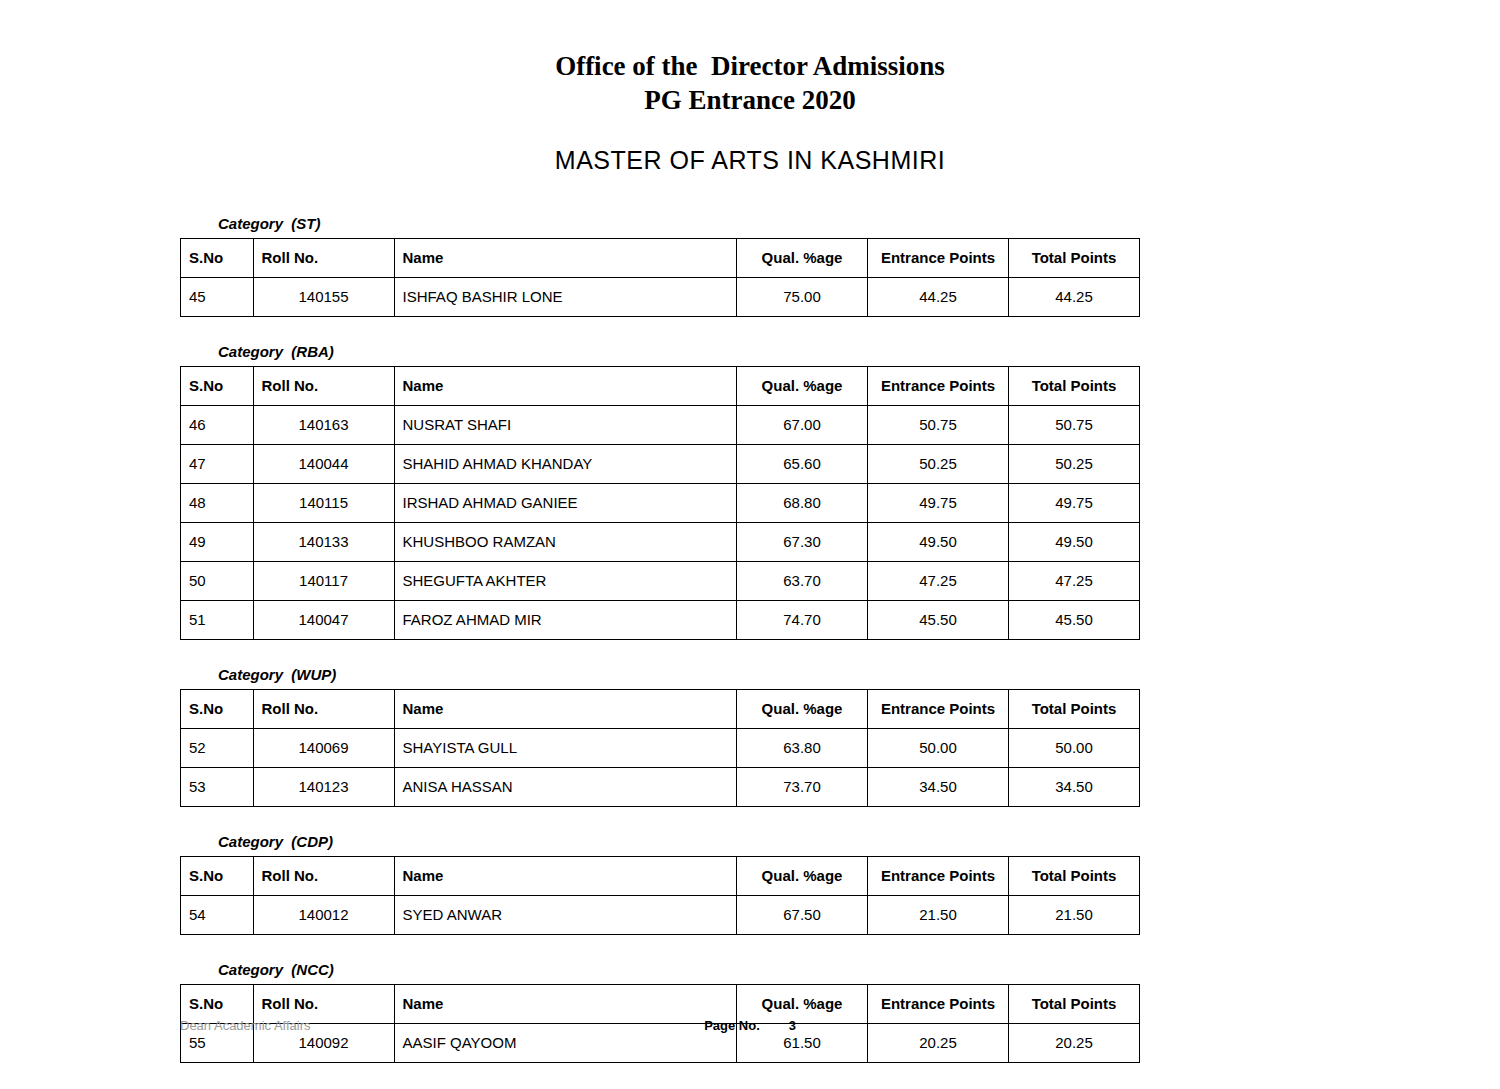Office of the Director Admissions
PG Entrance 2020
MASTER OF ARTS IN KASHMIRI
Category (ST)
| S.No | Roll No. | Name | Qual. %age | Entrance Points | Total Points |
| --- | --- | --- | --- | --- | --- |
| 45 | 140155 | ISHFAQ BASHIR LONE | 75.00 | 44.25 | 44.25 |
Category (RBA)
| S.No | Roll No. | Name | Qual. %age | Entrance Points | Total Points |
| --- | --- | --- | --- | --- | --- |
| 46 | 140163 | NUSRAT SHAFI | 67.00 | 50.75 | 50.75 |
| 47 | 140044 | SHAHID AHMAD KHANDAY | 65.60 | 50.25 | 50.25 |
| 48 | 140115 | IRSHAD AHMAD GANIEE | 68.80 | 49.75 | 49.75 |
| 49 | 140133 | KHUSHBOO RAMZAN | 67.30 | 49.50 | 49.50 |
| 50 | 140117 | SHEGUFTA AKHTER | 63.70 | 47.25 | 47.25 |
| 51 | 140047 | FAROZ AHMAD MIR | 74.70 | 45.50 | 45.50 |
Category (WUP)
| S.No | Roll No. | Name | Qual. %age | Entrance Points | Total Points |
| --- | --- | --- | --- | --- | --- |
| 52 | 140069 | SHAYISTA GULL | 63.80 | 50.00 | 50.00 |
| 53 | 140123 | ANISA HASSAN | 73.70 | 34.50 | 34.50 |
Category (CDP)
| S.No | Roll No. | Name | Qual. %age | Entrance Points | Total Points |
| --- | --- | --- | --- | --- | --- |
| 54 | 140012 | SYED ANWAR | 67.50 | 21.50 | 21.50 |
Category (NCC)
| S.No | Roll No. | Name | Qual. %age | Entrance Points | Total Points |
| --- | --- | --- | --- | --- | --- |
| 55 | 140092 | AASIF QAYOOM | 61.50 | 20.25 | 20.25 |
Dean Academic Affairs Page No. 3